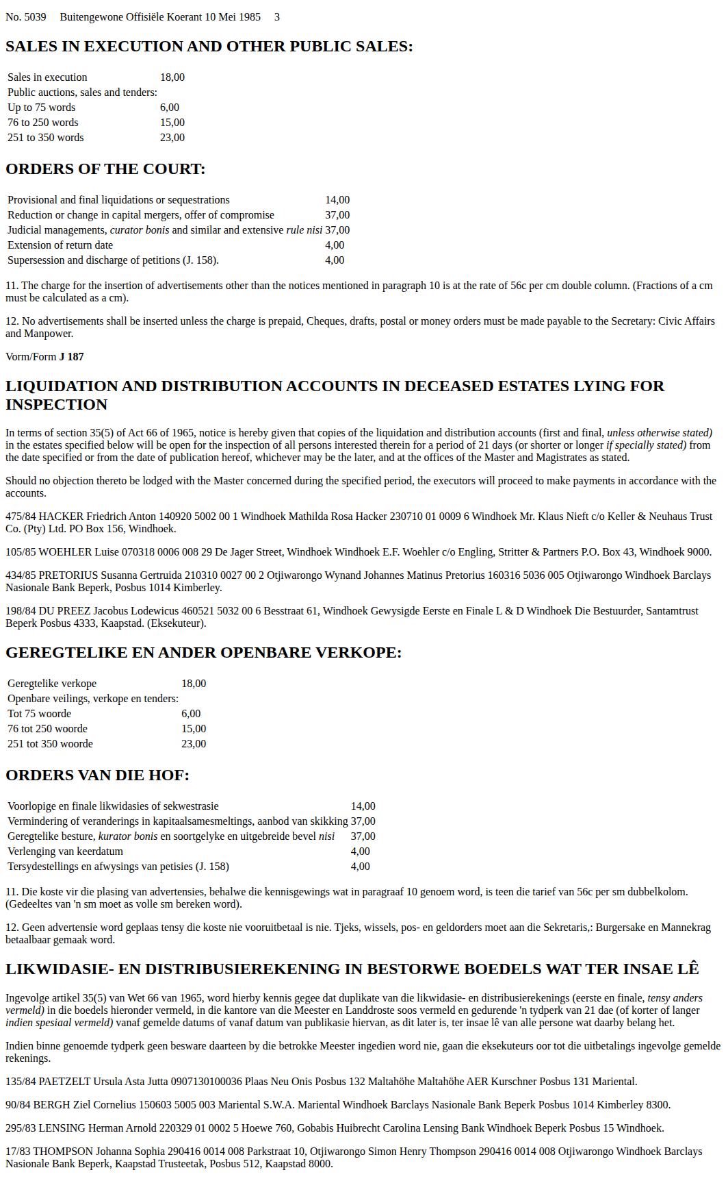No. 5039 Buitengewone Offisiële Koerant 10 Mei 1985 3
SALES IN EXECUTION AND OTHER PUBLIC SALES:
| Sales in execution | 18,00 |
| Public auctions, sales and tenders: | |
| Up to 75 words | 6,00 |
| 76 to 250 words | 15,00 |
| 251 to 350 words | 23,00 |
ORDERS OF THE COURT:
| Provisional and final liquidations or sequestrations | 14,00 |
| Reduction or change in capital mergers, offer of compromise | 37,00 |
| Judicial managements, curator bonis and similar and extensive rule nisi | 37,00 |
| Extension of return date | 4,00 |
| Supersession and discharge of petitions (J. 158). | 4,00 |
11. The charge for the insertion of advertisements other than the notices mentioned in paragraph 10 is at the rate of 56c per cm double column. (Fractions of a cm must be calculated as a cm).
12. No advertisements shall be inserted unless the charge is prepaid, Cheques, drafts, postal or money orders must be made payable to the Secretary: Civic Affairs and Manpower.
Vorm/Form J 187
LIQUIDATION AND DISTRIBUTION ACCOUNTS IN DECEASED ESTATES LYING FOR INSPECTION
In terms of section 35(5) of Act 66 of 1965, notice is hereby given that copies of the liquidation and distribution accounts (first and final, unless otherwise stated) in the estates specified below will be open for the inspection of all persons interested therein for a period of 21 days (or shorter or longer if specially stated) from the date specified or from the date of publication hereof, whichever may be the later, and at the offices of the Master and Magistrates as stated.
Should no objection thereto be lodged with the Master concerned during the specified period, the executors will proceed to make payments in accordance with the accounts.
475/84 HACKER Friedrich Anton 140920 5002 00 1 Windhoek Mathilda Rosa Hacker 230710 01 0009 6 Windhoek Mr. Klaus Nieft c/o Keller & Neuhaus Trust Co. (Pty) Ltd. PO Box 156, Windhoek.
105/85 WOEHLER Luise 070318 0006 008 29 De Jager Street, Windhoek Windhoek E.F. Woehler c/o Engling, Stritter & Partners P.O. Box 43, Windhoek 9000.
434/85 PRETORIUS Susanna Gertruida 210310 0027 00 2 Otjiwarongo Wynand Johannes Matinus Pretorius 160316 5036 005 Otjiwarongo Windhoek Barclays Nasionale Bank Beperk, Posbus 1014 Kimberley.
198/84 DU PREEZ Jacobus Lodewicus 460521 5032 00 6 Besstraat 61, Windhoek Gewysigde Eerste en Finale L & D Windhoek Die Bestuurder, Santamtrust Beperk Posbus 4333, Kaapstad. (Eksekuteur).
GEREGTELIKE EN ANDER OPENBARE VERKOPE:
| Geregtelike verkope | 18,00 |
| Openbare veilings, verkope en tenders: | |
| Tot 75 woorde | 6,00 |
| 76 tot 250 woorde | 15,00 |
| 251 tot 350 woorde | 23,00 |
ORDERS VAN DIE HOF:
| Voorlopige en finale likwidasies of sekwestrasie | 14,00 |
| Vermindering of veranderings in kapitaalsamesmeltings, aanbod van skikking | 37,00 |
| Geregtelike besture, kurator bonis en soortgelyke en uitgebreide bevel nisi | 37,00 |
| Verlenging van keerdatum | 4,00 |
| Tersydestellings en afwysings van petisies (J. 158) | 4,00 |
11. Die koste vir die plasing van advertensies, behalwe die kennisgewings wat in paragraaf 10 genoem word, is teen die tarief van 56c per sm dubbelkolom. (Gedeeltes van 'n sm moet as volle sm bereken word).
12. Geen advertensie word geplaas tensy die koste nie vooruitbetaal is nie. Tjeks, wissels, pos- en geldorders moet aan die Sekretaris,: Burgersake en Mannekrag betaalbaar gemaak word.
LIKWIDASIE- EN DISTRIBUSIEREKENING IN BESTORWE BOEDELS WAT TER INSAE LÊ
Ingevolge artikel 35(5) van Wet 66 van 1965, word hierby kennis gegee dat duplikate van die likwidasie- en distribusierekenings (eerste en finale, tensy anders vermeld) in die boedels hieronder vermeld, in die kantore van die Meester en Landdroste soos vermeld en gedurende 'n tydperk van 21 dae (of korter of langer indien spesiaal vermeld) vanaf gemelde datums of vanaf datum van publikasie hiervan, as dit later is, ter insae lê van alle persone wat daarby belang het.
Indien binne genoemde tydperk geen besware daarteen by die betrokke Meester ingedien word nie, gaan die eksekuteurs oor tot die uitbetalings ingevolge gemelde rekenings.
135/84 PAETZELT Ursula Asta Jutta 0907130100036 Plaas Neu Onis Posbus 132 Maltahöhe Maltahöhe AER Kurschner Posbus 131 Mariental.
90/84 BERGH Ziel Cornelius 150603 5005 003 Mariental S.W.A. Mariental Windhoek Barclays Nasionale Bank Beperk Posbus 1014 Kimberley 8300.
295/83 LENSING Herman Arnold 220329 01 0002 5 Hoewe 760, Gobabis Huibrecht Carolina Lensing Bank Windhoek Beperk Posbus 15 Windhoek.
17/83 THOMPSON Johanna Sophia 290416 0014 008 Parkstraat 10, Otjiwarongo Simon Henry Thompson 290416 0014 008 Otjiwarongo Windhoek Barclays Nasionale Bank Beperk, Kaapstad Trusteetak, Posbus 512, Kaapstad 8000.